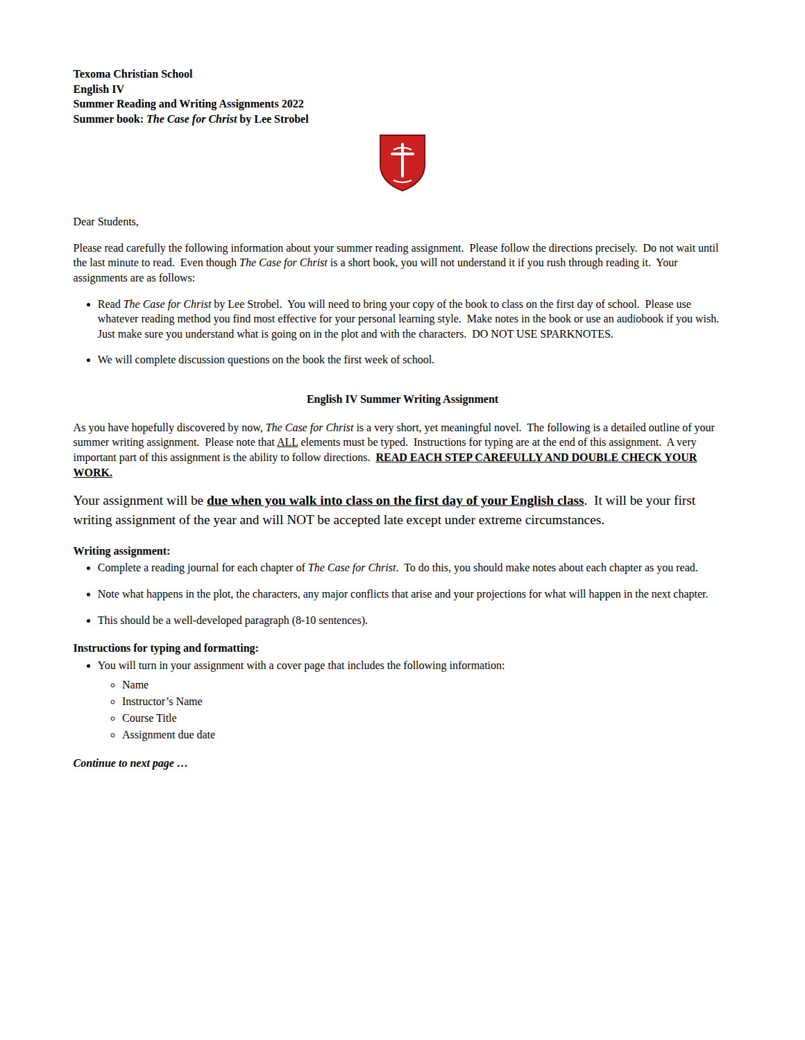Texoma Christian School
English IV
Summer Reading and Writing Assignments 2022
Summer book: The Case for Christ by Lee Strobel
Dear Students,
Please read carefully the following information about your summer reading assignment. Please follow the directions precisely. Do not wait until the last minute to read. Even though The Case for Christ is a short book, you will not understand it if you rush through reading it. Your assignments are as follows:
Read The Case for Christ by Lee Strobel. You will need to bring your copy of the book to class on the first day of school. Please use whatever reading method you find most effective for your personal learning style. Make notes in the book or use an audiobook if you wish. Just make sure you understand what is going on in the plot and with the characters. DO NOT USE SPARKNOTES.
We will complete discussion questions on the book the first week of school.
English IV Summer Writing Assignment
As you have hopefully discovered by now, The Case for Christ is a very short, yet meaningful novel. The following is a detailed outline of your summer writing assignment. Please note that ALL elements must be typed. Instructions for typing are at the end of this assignment. A very important part of this assignment is the ability to follow directions. READ EACH STEP CAREFULLY AND DOUBLE CHECK YOUR WORK.
Your assignment will be due when you walk into class on the first day of your English class. It will be your first writing assignment of the year and will NOT be accepted late except under extreme circumstances.
Writing assignment:
Complete a reading journal for each chapter of The Case for Christ. To do this, you should make notes about each chapter as you read.
Note what happens in the plot, the characters, any major conflicts that arise and your projections for what will happen in the next chapter.
This should be a well-developed paragraph (8-10 sentences).
Instructions for typing and formatting:
You will turn in your assignment with a cover page that includes the following information:
Name
Instructor’s Name
Course Title
Assignment due date
Continue to next page …